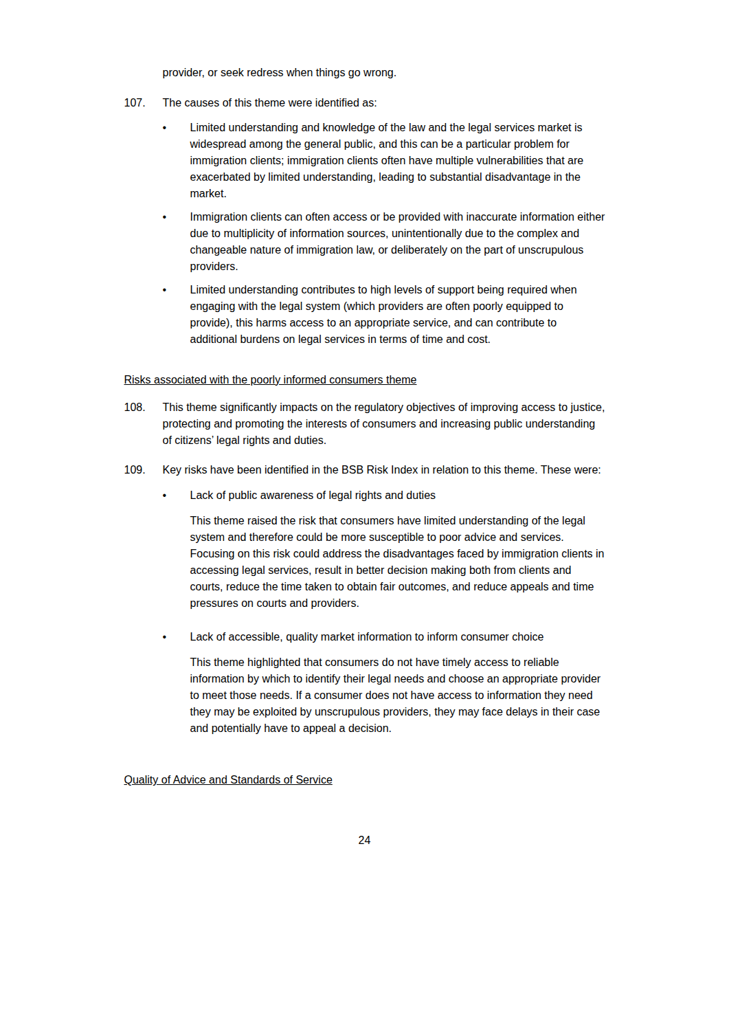provider, or seek redress when things go wrong.
107. The causes of this theme were identified as:
• Limited understanding and knowledge of the law and the legal services market is widespread among the general public, and this can be a particular problem for immigration clients; immigration clients often have multiple vulnerabilities that are exacerbated by limited understanding, leading to substantial disadvantage in the market.
• Immigration clients can often access or be provided with inaccurate information either due to multiplicity of information sources, unintentionally due to the complex and changeable nature of immigration law, or deliberately on the part of unscrupulous providers.
• Limited understanding contributes to high levels of support being required when engaging with the legal system (which providers are often poorly equipped to provide), this harms access to an appropriate service, and can contribute to additional burdens on legal services in terms of time and cost.
Risks associated with the poorly informed consumers theme
108. This theme significantly impacts on the regulatory objectives of improving access to justice, protecting and promoting the interests of consumers and increasing public understanding of citizens’ legal rights and duties.
109. Key risks have been identified in the BSB Risk Index in relation to this theme. These were:
• Lack of public awareness of legal rights and duties
This theme raised the risk that consumers have limited understanding of the legal system and therefore could be more susceptible to poor advice and services. Focusing on this risk could address the disadvantages faced by immigration clients in accessing legal services, result in better decision making both from clients and courts, reduce the time taken to obtain fair outcomes, and reduce appeals and time pressures on courts and providers.
• Lack of accessible, quality market information to inform consumer choice
This theme highlighted that consumers do not have timely access to reliable information by which to identify their legal needs and choose an appropriate provider to meet those needs. If a consumer does not have access to information they need they may be exploited by unscrupulous providers, they may face delays in their case and potentially have to appeal a decision.
Quality of Advice and Standards of Service
24